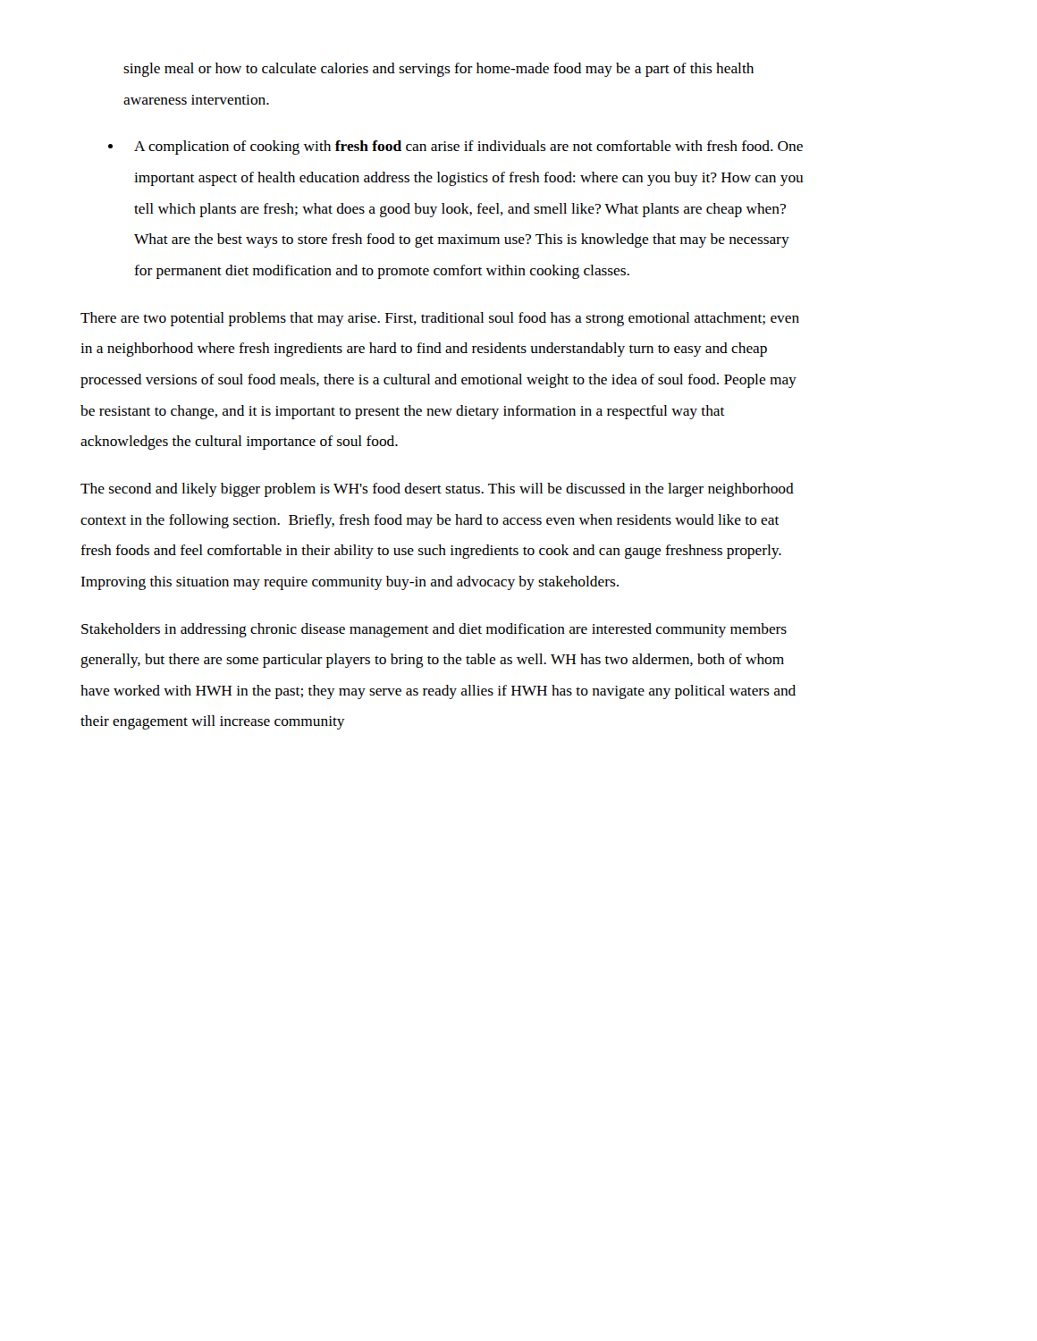single meal or how to calculate calories and servings for home-made food may be a part of this health awareness intervention.
A complication of cooking with fresh food can arise if individuals are not comfortable with fresh food. One important aspect of health education address the logistics of fresh food: where can you buy it? How can you tell which plants are fresh; what does a good buy look, feel, and smell like? What plants are cheap when? What are the best ways to store fresh food to get maximum use? This is knowledge that may be necessary for permanent diet modification and to promote comfort within cooking classes.
There are two potential problems that may arise. First, traditional soul food has a strong emotional attachment; even in a neighborhood where fresh ingredients are hard to find and residents understandably turn to easy and cheap processed versions of soul food meals, there is a cultural and emotional weight to the idea of soul food. People may be resistant to change, and it is important to present the new dietary information in a respectful way that acknowledges the cultural importance of soul food.
The second and likely bigger problem is WH's food desert status. This will be discussed in the larger neighborhood context in the following section. Briefly, fresh food may be hard to access even when residents would like to eat fresh foods and feel comfortable in their ability to use such ingredients to cook and can gauge freshness properly. Improving this situation may require community buy-in and advocacy by stakeholders.
Stakeholders in addressing chronic disease management and diet modification are interested community members generally, but there are some particular players to bring to the table as well. WH has two aldermen, both of whom have worked with HWH in the past; they may serve as ready allies if HWH has to navigate any political waters and their engagement will increase community